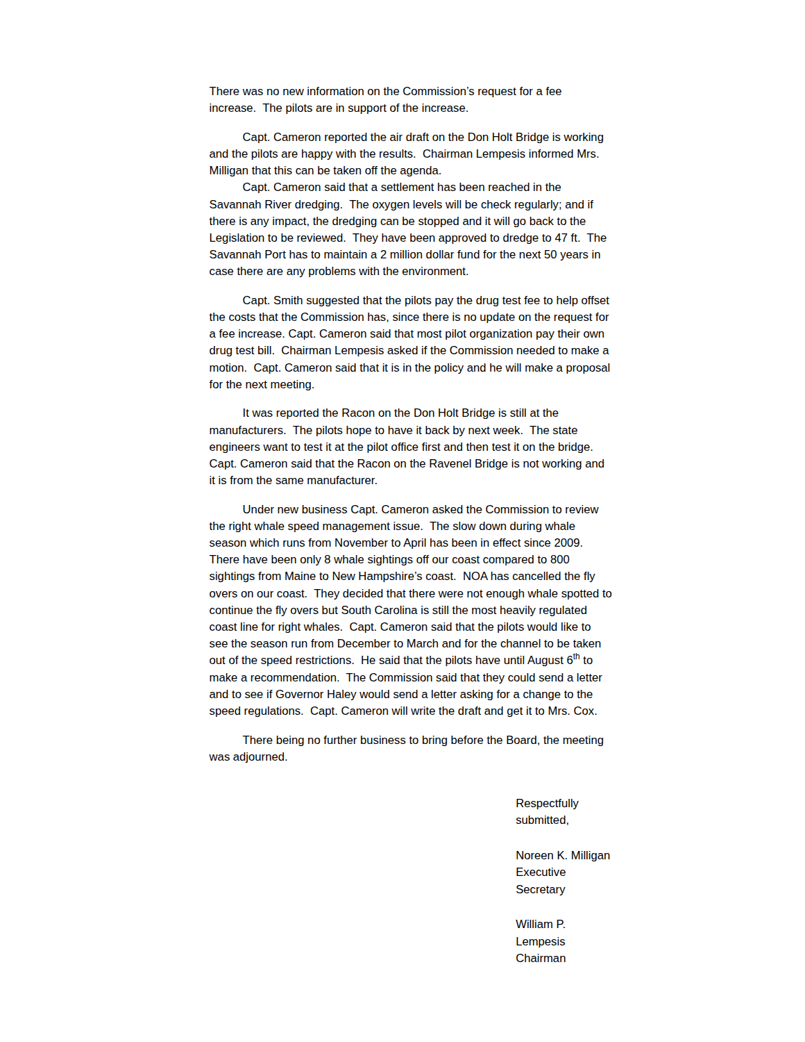There was no new information on the Commission’s request for a fee increase. The pilots are in support of the increase.
Capt. Cameron reported the air draft on the Don Holt Bridge is working and the pilots are happy with the results. Chairman Lempesis informed Mrs. Milligan that this can be taken off the agenda.
Capt. Cameron said that a settlement has been reached in the Savannah River dredging. The oxygen levels will be check regularly; and if there is any impact, the dredging can be stopped and it will go back to the Legislation to be reviewed. They have been approved to dredge to 47 ft. The Savannah Port has to maintain a 2 million dollar fund for the next 50 years in case there are any problems with the environment.
Capt. Smith suggested that the pilots pay the drug test fee to help offset the costs that the Commission has, since there is no update on the request for a fee increase. Capt. Cameron said that most pilot organization pay their own drug test bill. Chairman Lempesis asked if the Commission needed to make a motion. Capt. Cameron said that it is in the policy and he will make a proposal for the next meeting.
It was reported the Racon on the Don Holt Bridge is still at the manufacturers. The pilots hope to have it back by next week. The state engineers want to test it at the pilot office first and then test it on the bridge. Capt. Cameron said that the Racon on the Ravenel Bridge is not working and it is from the same manufacturer.
Under new business Capt. Cameron asked the Commission to review the right whale speed management issue. The slow down during whale season which runs from November to April has been in effect since 2009. There have been only 8 whale sightings off our coast compared to 800 sightings from Maine to New Hampshire’s coast. NOA has cancelled the fly overs on our coast. They decided that there were not enough whale spotted to continue the fly overs but South Carolina is still the most heavily regulated coast line for right whales. Capt. Cameron said that the pilots would like to see the season run from December to March and for the channel to be taken out of the speed restrictions. He said that the pilots have until August 6th to make a recommendation. The Commission said that they could send a letter and to see if Governor Haley would send a letter asking for a change to the speed regulations. Capt. Cameron will write the draft and get it to Mrs. Cox.
There being no further business to bring before the Board, the meeting was adjourned.
Respectfully submitted,
Noreen K. Milligan
Executive Secretary
William P. Lempesis
Chairman